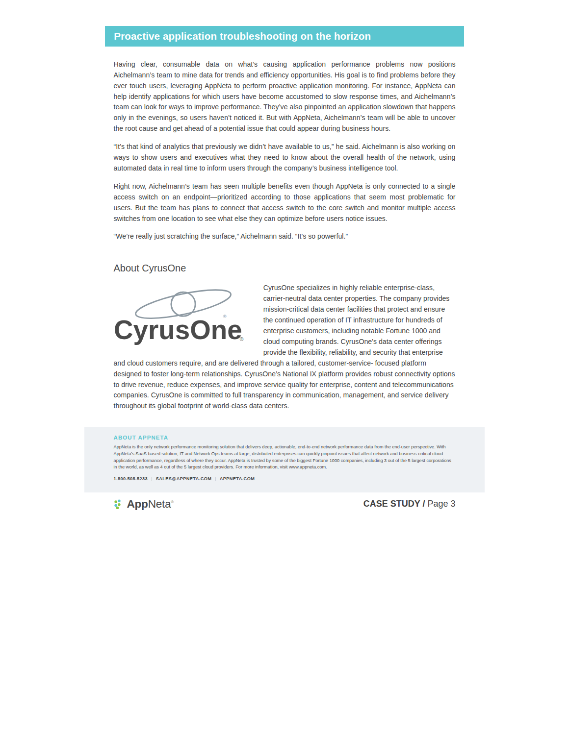Proactive application troubleshooting on the horizon
Having clear, consumable data on what’s causing application performance problems now positions Aichelmann’s team to mine data for trends and efficiency opportunities. His goal is to find problems before they ever touch users, leveraging AppNeta to perform proactive application monitoring. For instance, AppNeta can help identify applications for which users have become accustomed to slow response times, and Aichelmann’s team can look for ways to improve performance. They’ve also pinpointed an application slowdown that happens only in the evenings, so users haven’t noticed it. But with AppNeta, Aichelmann’s team will be able to uncover the root cause and get ahead of a potential issue that could appear during business hours.
“It’s that kind of analytics that previously we didn’t have available to us,” he said. Aichelmann is also working on ways to show users and executives what they need to know about the overall health of the network, using automated data in real time to inform users through the company’s business intelligence tool.
Right now, Aichelmann’s team has seen multiple benefits even though AppNeta is only connected to a single access switch on an endpoint—prioritized according to those applications that seem most problematic for users. But the team has plans to connect that access switch to the core switch and monitor multiple access switches from one location to see what else they can optimize before users notice issues.
“We’re really just scratching the surface,” Aichelmann said. “It’s so powerful.”
About CyrusOne
CyrusOne ® ®
CyrusOne specializes in highly reliable enterprise-class, carrier-neutral data center properties. The company provides mission-critical data center facilities that protect and ensure the continued operation of IT infrastructure for hundreds of enterprise customers, including notable Fortune 1000 and cloud computing brands. CyrusOne’s data center offerings provide the flexibility, reliability, and security that enterprise and cloud customers require, and are delivered through a tailored, customer-service- focused platform designed to foster long-term relationships. CyrusOne’s National IX platform provides robust connectivity options to drive revenue, reduce expenses, and improve service quality for enterprise, content and telecommunications companies. CyrusOne is committed to full transparency in communication, management, and service delivery throughout its global footprint of world-class data centers.
ABOUT APPNETA
AppNeta is the only network performance monitoring solution that delivers deep, actionable, end-to-end network performance data from the end-user perspective. With AppNeta’s SaaS-based solution, IT and Network Ops teams at large, distributed enterprises can quickly pinpoint issues that affect network and business-critical cloud application performance, regardless of where they occur. AppNeta is trusted by some of the biggest Fortune 1000 companies, including 3 out of the 5 largest corporations in the world, as well as 4 out of the 5 largest cloud providers. For more information, visit www.appneta.com.
1.800.508.5233 | SALES@APPNETA.COM | APPNETA.COM
AppNeta®
CASE STUDY / Page 3